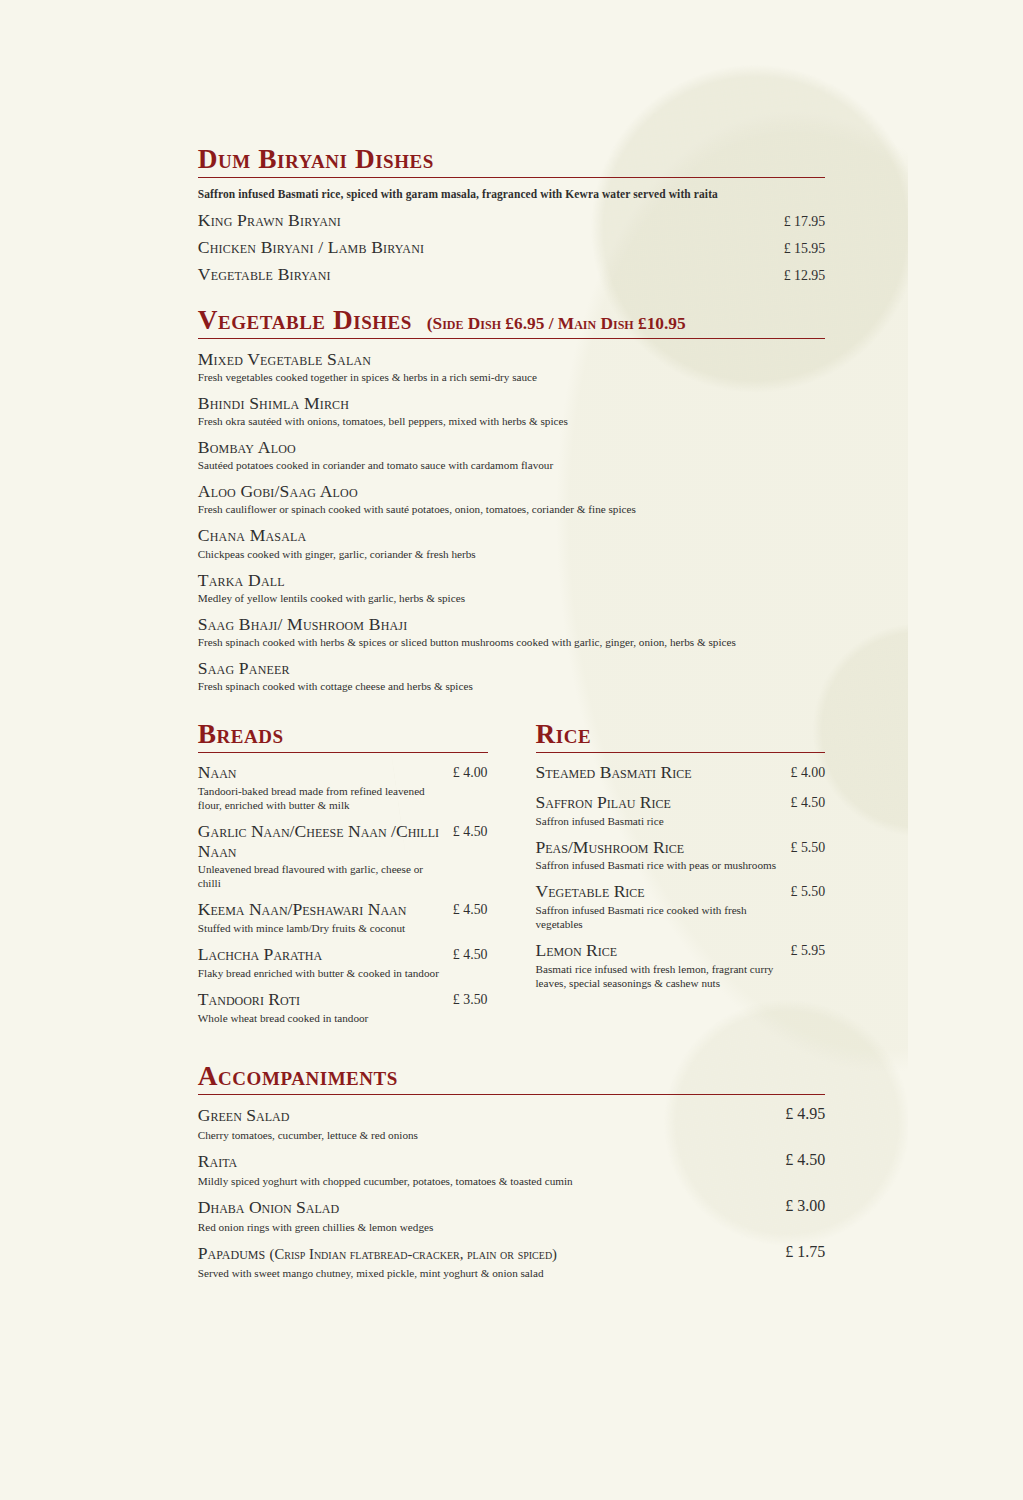Dum Biryani Dishes
Saffron infused Basmati rice, spiced with garam masala, fragranced with Kewra water served with raita
King Prawn Biryani £ 17.95
Chicken Biryani / Lamb Biryani £ 15.95
Vegetable Biryani £ 12.95
Vegetable Dishes (Side Dish £6.95 / Main Dish £10.95
Mixed Vegetable Salan
Fresh vegetables cooked together in spices & herbs in a rich semi-dry sauce
Bhindi Shimla Mirch
Fresh okra sautéed with onions, tomatoes, bell peppers, mixed with herbs & spices
Bombay Aloo
Sautéed potatoes cooked in coriander and tomato sauce with cardamom flavour
Aloo Gobi/Saag Aloo
Fresh cauliflower or spinach cooked with sauté potatoes, onion, tomatoes, coriander & fine spices
Chana Masala
Chickpeas cooked with ginger, garlic, coriander & fresh herbs
Tarka Dall
Medley of yellow lentils cooked with garlic, herbs & spices
Saag Bhaji/ Mushroom Bhaji
Fresh spinach cooked with herbs & spices or sliced button mushrooms cooked with garlic, ginger, onion, herbs & spices
Saag Paneer
Fresh spinach cooked with cottage cheese and herbs & spices
Breads
Naan
Tandoori-baked bread made from refined leavened flour, enriched with butter & milk
£ 4.00
Garlic Naan/Cheese Naan /Chilli Naan
Unleavened bread flavoured with garlic, cheese or chilli
£ 4.50
Keema Naan/Peshawari Naan
Stuffed with mince lamb/Dry fruits & coconut
£ 4.50
Lachcha Paratha
Flaky bread enriched with butter & cooked in tandoor
£ 4.50
Tandoori Roti
Whole wheat bread cooked in tandoor
£ 3.50
Rice
Steamed Basmati Rice
£ 4.00
Saffron Pilau Rice
Saffron infused Basmati rice
£ 4.50
Peas/Mushroom Rice
Saffron infused Basmati rice with peas or mushrooms
£ 5.50
Vegetable Rice
Saffron infused Basmati rice cooked with fresh vegetables
£ 5.50
Lemon Rice
Basmati rice infused with fresh lemon, fragrant curry leaves, special seasonings & cashew nuts
£ 5.95
Accompaniments
Green Salad £ 4.95
Cherry tomatoes, cucumber, lettuce & red onions
Raita £ 4.50
Mildly spiced yoghurt with chopped cucumber, potatoes, tomatoes & toasted cumin
Dhaba Onion Salad £ 3.00
Red onion rings with green chillies & lemon wedges
Papadums (Crisp Indian flatbread-cracker, plain or spiced) £ 1.75
Served with sweet mango chutney, mixed pickle, mint yoghurt & onion salad